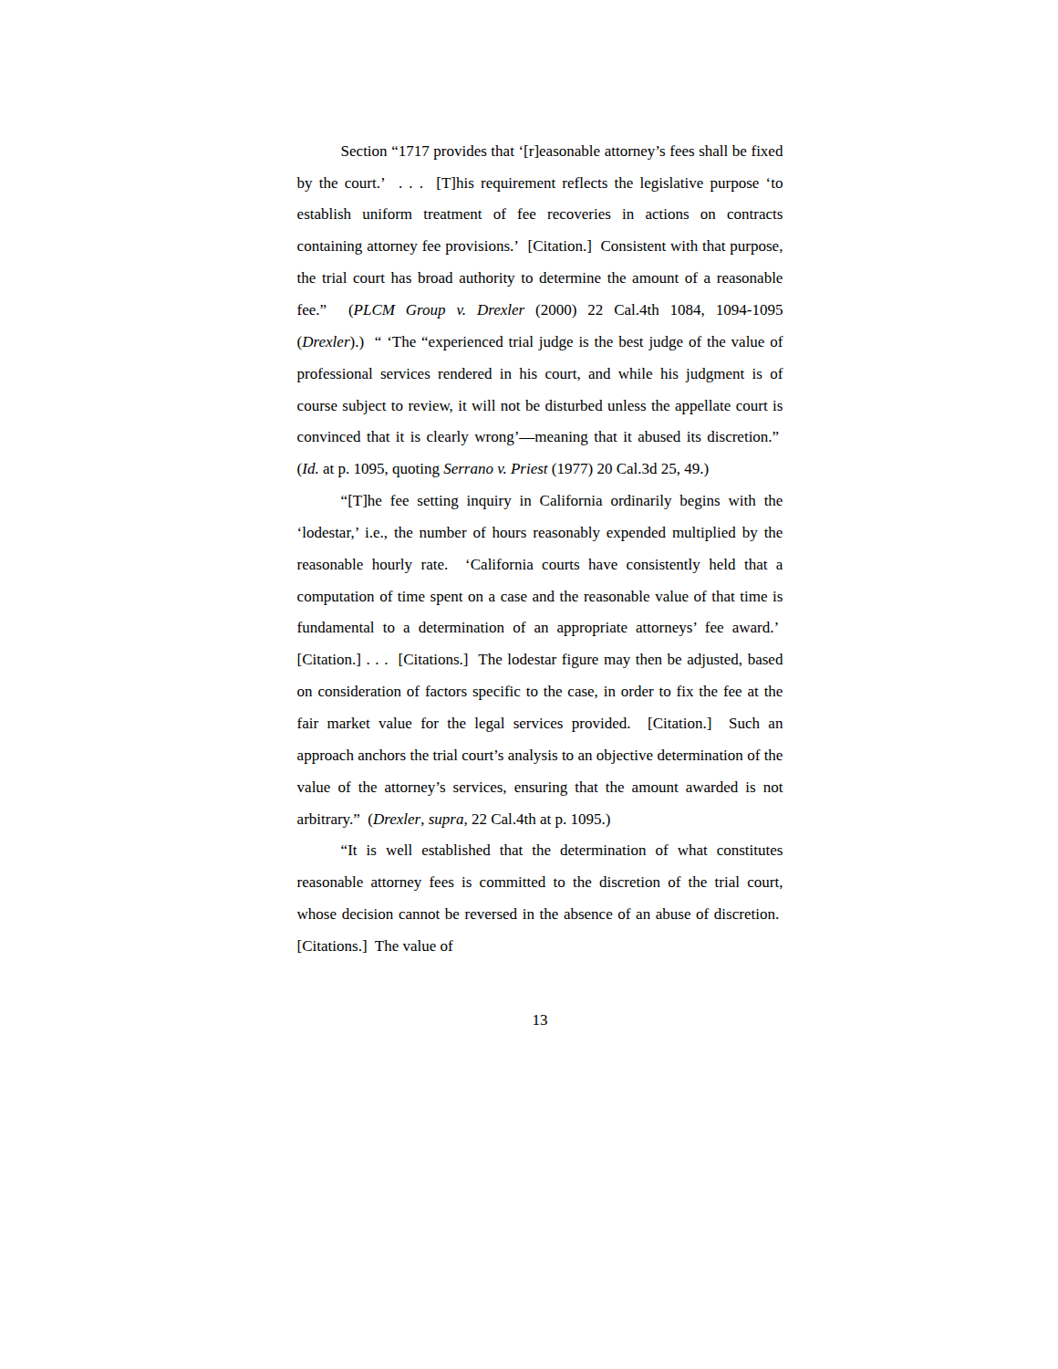Section “1717 provides that ‘[r]easonable attorney’s fees shall be fixed by the court.’ . . . [T]his requirement reflects the legislative purpose ‘to establish uniform treatment of fee recoveries in actions on contracts containing attorney fee provisions.’ [Citation.] Consistent with that purpose, the trial court has broad authority to determine the amount of a reasonable fee.” (PLCM Group v. Drexler (2000) 22 Cal.4th 1084, 1094-1095 (Drexler).) “ ‘The “experienced trial judge is the best judge of the value of professional services rendered in his court, and while his judgment is of course subject to review, it will not be disturbed unless the appellate court is convinced that it is clearly wrong’—meaning that it abused its discretion.” (Id. at p. 1095, quoting Serrano v. Priest (1977) 20 Cal.3d 25, 49.)
“[T]he fee setting inquiry in California ordinarily begins with the ‘lodestar,’ i.e., the number of hours reasonably expended multiplied by the reasonable hourly rate. ‘California courts have consistently held that a computation of time spent on a case and the reasonable value of that time is fundamental to a determination of an appropriate attorneys’ fee award.’ [Citation.] . . . [Citations.] The lodestar figure may then be adjusted, based on consideration of factors specific to the case, in order to fix the fee at the fair market value for the legal services provided. [Citation.] Such an approach anchors the trial court’s analysis to an objective determination of the value of the attorney’s services, ensuring that the amount awarded is not arbitrary.” (Drexler, supra, 22 Cal.4th at p. 1095.)
“It is well established that the determination of what constitutes reasonable attorney fees is committed to the discretion of the trial court, whose decision cannot be reversed in the absence of an abuse of discretion. [Citations.] The value of
13